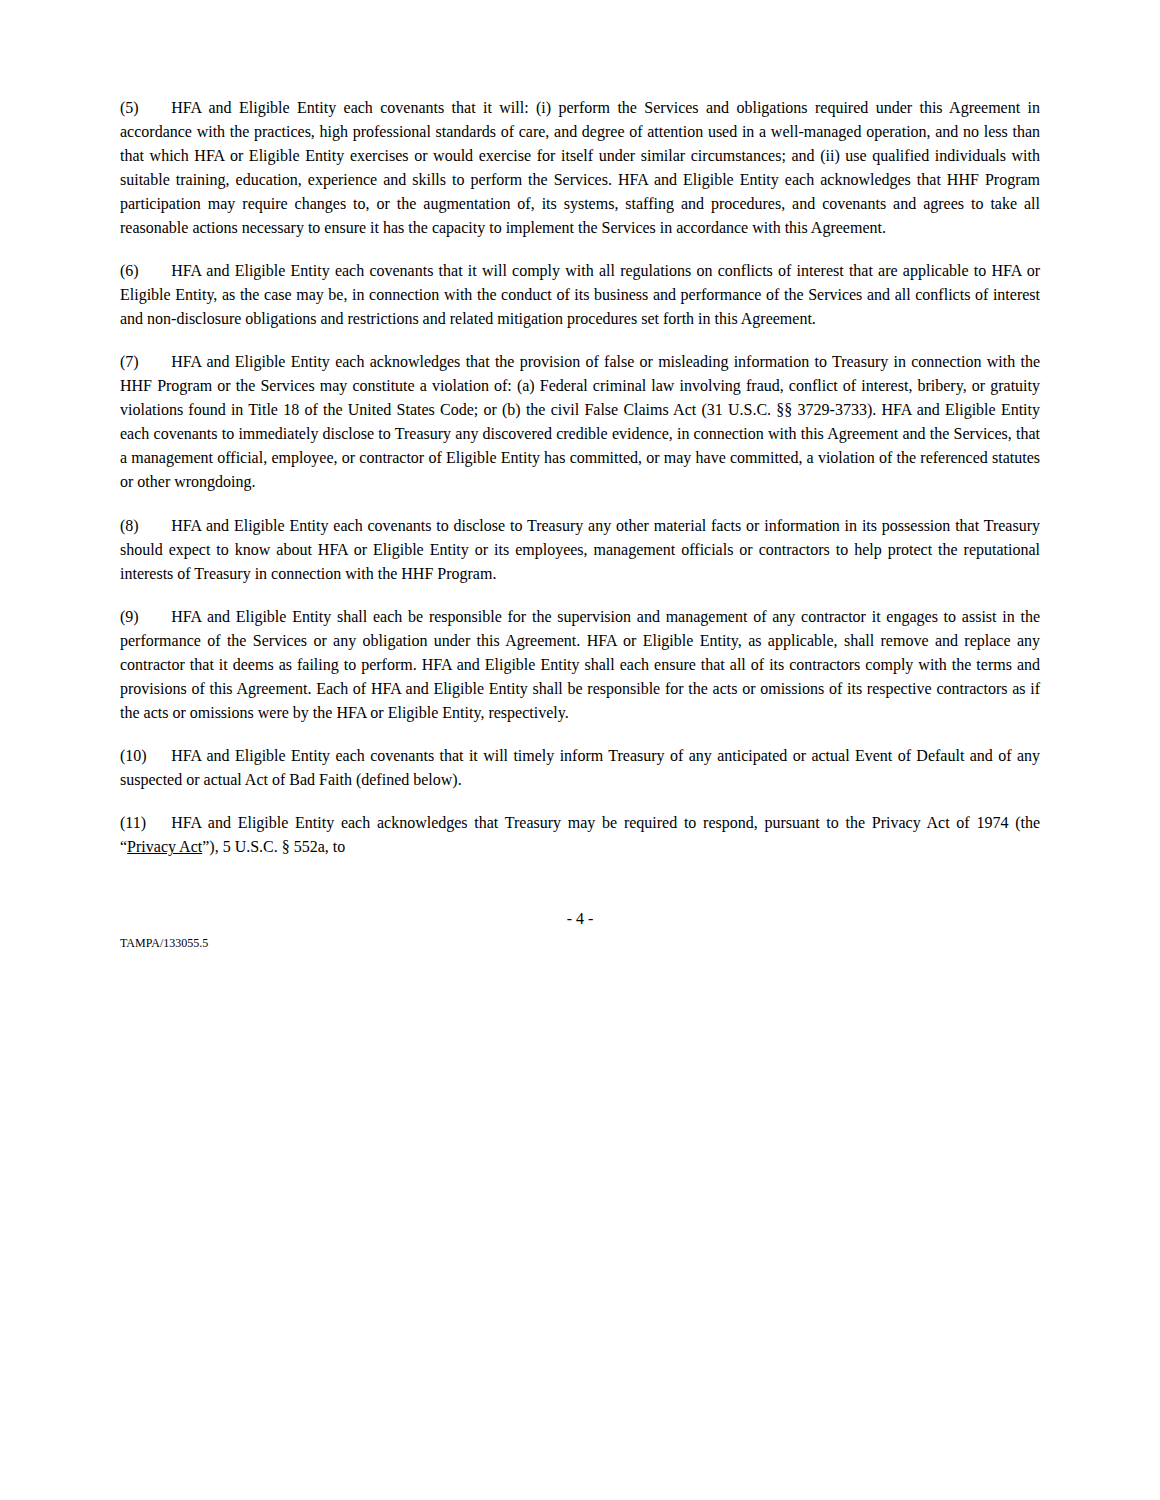(5) HFA and Eligible Entity each covenants that it will: (i) perform the Services and obligations required under this Agreement in accordance with the practices, high professional standards of care, and degree of attention used in a well-managed operation, and no less than that which HFA or Eligible Entity exercises or would exercise for itself under similar circumstances; and (ii) use qualified individuals with suitable training, education, experience and skills to perform the Services. HFA and Eligible Entity each acknowledges that HHF Program participation may require changes to, or the augmentation of, its systems, staffing and procedures, and covenants and agrees to take all reasonable actions necessary to ensure it has the capacity to implement the Services in accordance with this Agreement.
(6) HFA and Eligible Entity each covenants that it will comply with all regulations on conflicts of interest that are applicable to HFA or Eligible Entity, as the case may be, in connection with the conduct of its business and performance of the Services and all conflicts of interest and non-disclosure obligations and restrictions and related mitigation procedures set forth in this Agreement.
(7) HFA and Eligible Entity each acknowledges that the provision of false or misleading information to Treasury in connection with the HHF Program or the Services may constitute a violation of: (a) Federal criminal law involving fraud, conflict of interest, bribery, or gratuity violations found in Title 18 of the United States Code; or (b) the civil False Claims Act (31 U.S.C. §§ 3729-3733). HFA and Eligible Entity each covenants to immediately disclose to Treasury any discovered credible evidence, in connection with this Agreement and the Services, that a management official, employee, or contractor of Eligible Entity has committed, or may have committed, a violation of the referenced statutes or other wrongdoing.
(8) HFA and Eligible Entity each covenants to disclose to Treasury any other material facts or information in its possession that Treasury should expect to know about HFA or Eligible Entity or its employees, management officials or contractors to help protect the reputational interests of Treasury in connection with the HHF Program.
(9) HFA and Eligible Entity shall each be responsible for the supervision and management of any contractor it engages to assist in the performance of the Services or any obligation under this Agreement. HFA or Eligible Entity, as applicable, shall remove and replace any contractor that it deems as failing to perform. HFA and Eligible Entity shall each ensure that all of its contractors comply with the terms and provisions of this Agreement. Each of HFA and Eligible Entity shall be responsible for the acts or omissions of its respective contractors as if the acts or omissions were by the HFA or Eligible Entity, respectively.
(10) HFA and Eligible Entity each covenants that it will timely inform Treasury of any anticipated or actual Event of Default and of any suspected or actual Act of Bad Faith (defined below).
(11) HFA and Eligible Entity each acknowledges that Treasury may be required to respond, pursuant to the Privacy Act of 1974 (the “Privacy Act”), 5 U.S.C. § 552a, to
- 4 -
TAMPA/133055.5